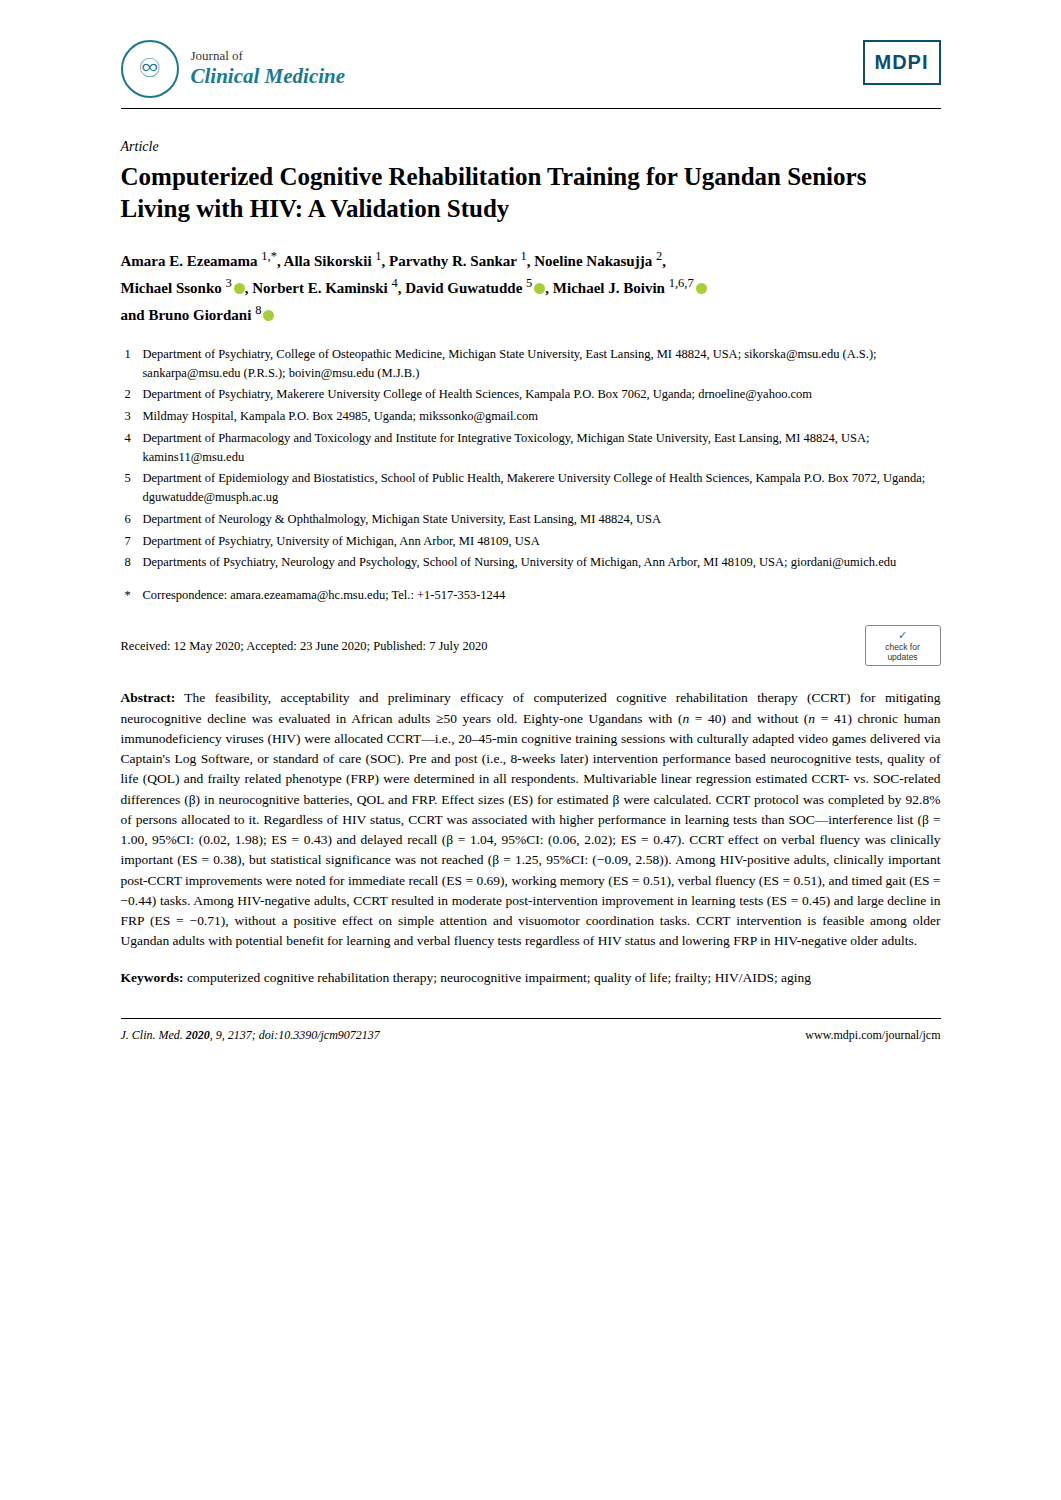♾
Journal of
Clinical Medicine
MDPI
Article
Computerized Cognitive Rehabilitation Training for Ugandan Seniors Living with HIV: A Validation Study
Amara E. Ezeamama 1,*, Alla Sikorskii 1, Parvathy R. Sankar 1, Noeline Nakasujja 2,
Michael Ssonko 3 , Norbert E. Kaminski 4, David Guwatudde 5 , Michael J. Boivin 1,6,7
and Bruno Giordani 8
Department of Psychiatry, College of Osteopathic Medicine, Michigan State University, East Lansing, MI 48824, USA; sikorska@msu.edu (A.S.); sankarpa@msu.edu (P.R.S.); boivin@msu.edu (M.J.B.)
Department of Psychiatry, Makerere University College of Health Sciences, Kampala P.O. Box 7062, Uganda; drnoeline@yahoo.com
Mildmay Hospital, Kampala P.O. Box 24985, Uganda; mikssonko@gmail.com
Department of Pharmacology and Toxicology and Institute for Integrative Toxicology, Michigan State University, East Lansing, MI 48824, USA; kamins11@msu.edu
Department of Epidemiology and Biostatistics, School of Public Health, Makerere University College of Health Sciences, Kampala P.O. Box 7072, Uganda; dguwatudde@musph.ac.ug
Department of Neurology & Ophthalmology, Michigan State University, East Lansing, MI 48824, USA
Department of Psychiatry, University of Michigan, Ann Arbor, MI 48109, USA
Departments of Psychiatry, Neurology and Psychology, School of Nursing, University of Michigan, Ann Arbor, MI 48109, USA; giordani@umich.edu
Correspondence: amara.ezeamama@hc.msu.edu; Tel.: +1-517-353-1244
Received: 12 May 2020; Accepted: 23 June 2020; Published: 7 July 2020
✓check for
updates
Abstract: The feasibility, acceptability and preliminary efficacy of computerized cognitive rehabilitation therapy (CCRT) for mitigating neurocognitive decline was evaluated in African adults ≥50 years old. Eighty-one Ugandans with (n = 40) and without (n = 41) chronic human immunodeficiency viruses (HIV) were allocated CCRT—i.e., 20–45-min cognitive training sessions with culturally adapted video games delivered via Captain's Log Software, or standard of care (SOC). Pre and post (i.e., 8-weeks later) intervention performance based neurocognitive tests, quality of life (QOL) and frailty related phenotype (FRP) were determined in all respondents. Multivariable linear regression estimated CCRT- vs. SOC-related differences (β) in neurocognitive batteries, QOL and FRP. Effect sizes (ES) for estimated β were calculated. CCRT protocol was completed by 92.8% of persons allocated to it. Regardless of HIV status, CCRT was associated with higher performance in learning tests than SOC—interference list (β = 1.00, 95%CI: (0.02, 1.98); ES = 0.43) and delayed recall (β = 1.04, 95%CI: (0.06, 2.02); ES = 0.47). CCRT effect on verbal fluency was clinically important (ES = 0.38), but statistical significance was not reached (β = 1.25, 95%CI: (−0.09, 2.58)). Among HIV-positive adults, clinically important post-CCRT improvements were noted for immediate recall (ES = 0.69), working memory (ES = 0.51), verbal fluency (ES = 0.51), and timed gait (ES = −0.44) tasks. Among HIV-negative adults, CCRT resulted in moderate post-intervention improvement in learning tests (ES = 0.45) and large decline in FRP (ES = −0.71), without a positive effect on simple attention and visuomotor coordination tasks. CCRT intervention is feasible among older Ugandan adults with potential benefit for learning and verbal fluency tests regardless of HIV status and lowering FRP in HIV-negative older adults.
Keywords: computerized cognitive rehabilitation therapy; neurocognitive impairment; quality of life; frailty; HIV/AIDS; aging
J. Clin. Med. 2020, 9, 2137; doi:10.3390/jcm9072137
www.mdpi.com/journal/jcm